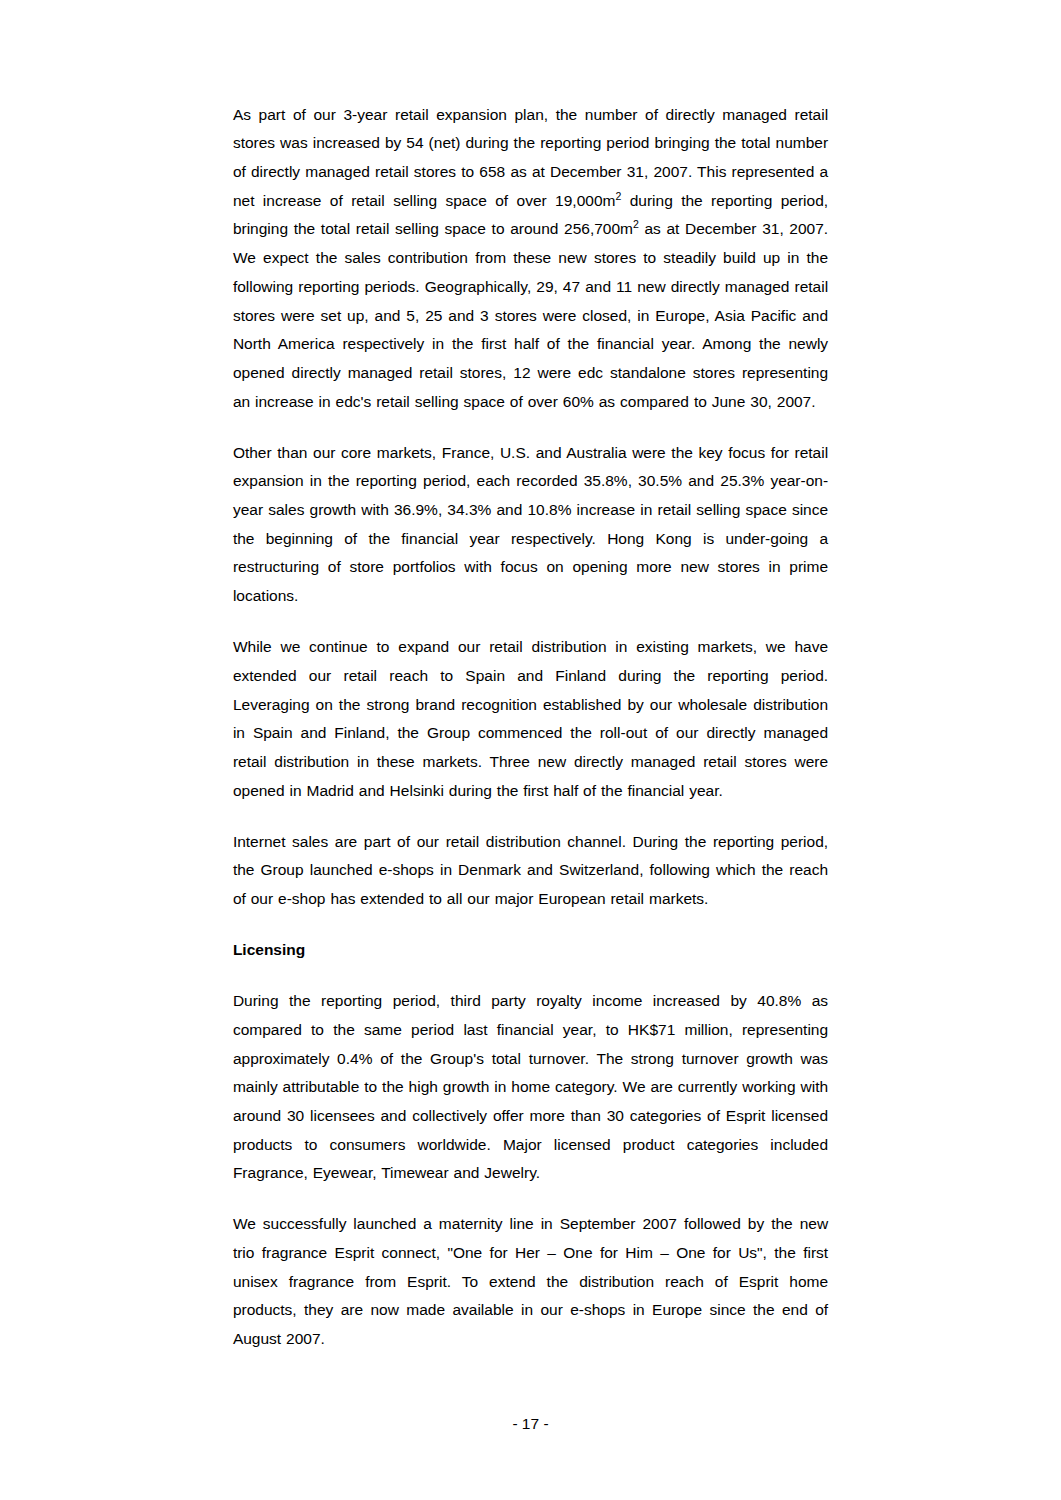As part of our 3-year retail expansion plan, the number of directly managed retail stores was increased by 54 (net) during the reporting period bringing the total number of directly managed retail stores to 658 as at December 31, 2007. This represented a net increase of retail selling space of over 19,000m2 during the reporting period, bringing the total retail selling space to around 256,700m2 as at December 31, 2007. We expect the sales contribution from these new stores to steadily build up in the following reporting periods. Geographically, 29, 47 and 11 new directly managed retail stores were set up, and 5, 25 and 3 stores were closed, in Europe, Asia Pacific and North America respectively in the first half of the financial year. Among the newly opened directly managed retail stores, 12 were edc standalone stores representing an increase in edc's retail selling space of over 60% as compared to June 30, 2007.
Other than our core markets, France, U.S. and Australia were the key focus for retail expansion in the reporting period, each recorded 35.8%, 30.5% and 25.3% year-on-year sales growth with 36.9%, 34.3% and 10.8% increase in retail selling space since the beginning of the financial year respectively. Hong Kong is under-going a restructuring of store portfolios with focus on opening more new stores in prime locations.
While we continue to expand our retail distribution in existing markets, we have extended our retail reach to Spain and Finland during the reporting period. Leveraging on the strong brand recognition established by our wholesale distribution in Spain and Finland, the Group commenced the roll-out of our directly managed retail distribution in these markets. Three new directly managed retail stores were opened in Madrid and Helsinki during the first half of the financial year.
Internet sales are part of our retail distribution channel. During the reporting period, the Group launched e-shops in Denmark and Switzerland, following which the reach of our e-shop has extended to all our major European retail markets.
Licensing
During the reporting period, third party royalty income increased by 40.8% as compared to the same period last financial year, to HK$71 million, representing approximately 0.4% of the Group's total turnover. The strong turnover growth was mainly attributable to the high growth in home category. We are currently working with around 30 licensees and collectively offer more than 30 categories of Esprit licensed products to consumers worldwide. Major licensed product categories included Fragrance, Eyewear, Timewear and Jewelry.
We successfully launched a maternity line in September 2007 followed by the new trio fragrance Esprit connect, "One for Her – One for Him – One for Us", the first unisex fragrance from Esprit. To extend the distribution reach of Esprit home products, they are now made available in our e-shops in Europe since the end of August 2007.
- 17 -